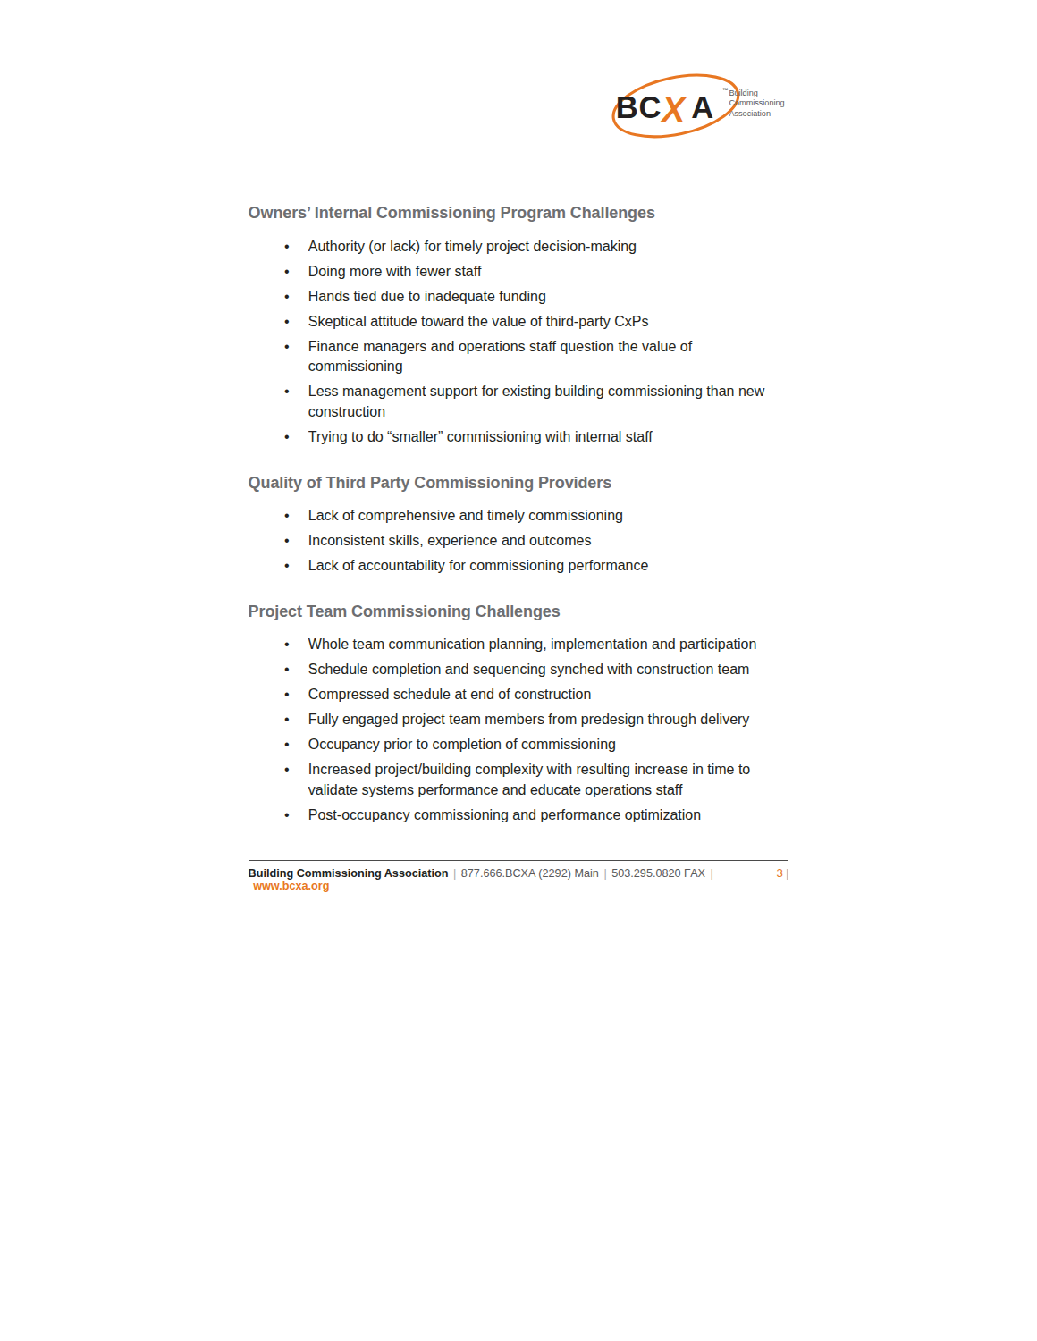BC X A ™ Building Commissioning Association
Owners’ Internal Commissioning Program Challenges
Authority (or lack) for timely project decision-making
Doing more with fewer staff
Hands tied due to inadequate funding
Skeptical attitude toward the value of third-party CxPs
Finance managers and operations staff question the value of commissioning
Less management support for existing building commissioning than new construction
Trying to do “smaller” commissioning with internal staff
Quality of Third Party Commissioning Providers
Lack of comprehensive and timely commissioning
Inconsistent skills, experience and outcomes
Lack of accountability for commissioning performance
Project Team Commissioning Challenges
Whole team communication planning, implementation and participation
Schedule completion and sequencing synched with construction team
Compressed schedule at end of construction
Fully engaged project team members from predesign through delivery
Occupancy prior to completion of commissioning
Increased project/building complexity with resulting increase in time to validate systems performance and educate operations staff
Post-occupancy commissioning and performance optimization
Building Commissioning Association | 877.666.BCXA (2292) Main | 503.295.0820 FAX | www.bcxa.org
3|